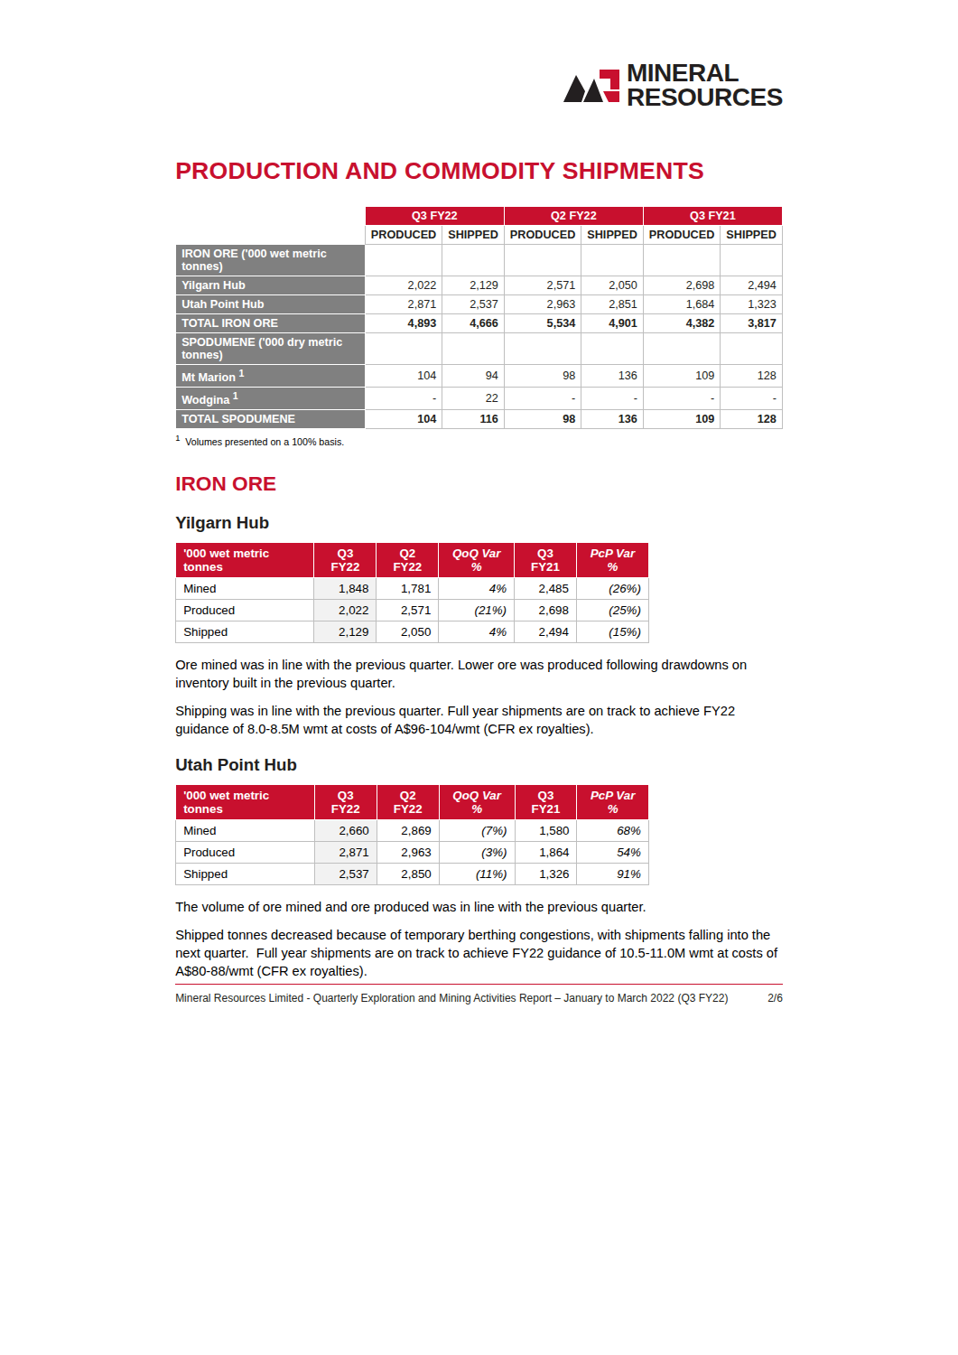MINERAL
RESOURCES
PRODUCTION AND COMMODITY SHIPMENTS
| | Q3 FY22 | Q2 FY22 | Q3 FY21 |
| --- | --- | --- | --- |
| | PRODUCED | SHIPPED | PRODUCED | SHIPPED | PRODUCED | SHIPPED |
| IRON ORE ('000 wet metric tonnes) | | | | | | |
| Yilgarn Hub | 2,022 | 2,129 | 2,571 | 2,050 | 2,698 | 2,494 |
| Utah Point Hub | 2,871 | 2,537 | 2,963 | 2,851 | 1,684 | 1,323 |
| TOTAL IRON ORE | 4,893 | 4,666 | 5,534 | 4,901 | 4,382 | 3,817 |
| SPODUMENE ('000 dry metric tonnes) | | | | | | |
| Mt Marion 1 | 104 | 94 | 98 | 136 | 109 | 128 |
| Wodgina 1 | - | 22 | - | - | - | - |
| TOTAL SPODUMENE | 104 | 116 | 98 | 136 | 109 | 128 |
1 Volumes presented on a 100% basis.
IRON ORE
Yilgarn Hub
| '000 wet metric tonnes | Q3 FY22 | Q2 FY22 | QoQ Var % | Q3 FY21 | PcP Var % |
| --- | --- | --- | --- | --- | --- |
| Mined | 1,848 | 1,781 | 4% | 2,485 | (26%) |
| Produced | 2,022 | 2,571 | (21%) | 2,698 | (25%) |
| Shipped | 2,129 | 2,050 | 4% | 2,494 | (15%) |
Ore mined was in line with the previous quarter. Lower ore was produced following drawdowns on inventory built in the previous quarter.
Shipping was in line with the previous quarter. Full year shipments are on track to achieve FY22 guidance of 8.0-8.5M wmt at costs of A$96-104/wmt (CFR ex royalties).
Utah Point Hub
| '000 wet metric tonnes | Q3 FY22 | Q2 FY22 | QoQ Var % | Q3 FY21 | PcP Var % |
| --- | --- | --- | --- | --- | --- |
| Mined | 2,660 | 2,869 | (7%) | 1,580 | 68% |
| Produced | 2,871 | 2,963 | (3%) | 1,864 | 54% |
| Shipped | 2,537 | 2,850 | (11%) | 1,326 | 91% |
The volume of ore mined and ore produced was in line with the previous quarter.
Shipped tonnes decreased because of temporary berthing congestions, with shipments falling into the next quarter. Full year shipments are on track to achieve FY22 guidance of 10.5-11.0M wmt at costs of A$80-88/wmt (CFR ex royalties).
Mineral Resources Limited - Quarterly Exploration and Mining Activities Report – January to March 2022 (Q3 FY22) 2/6